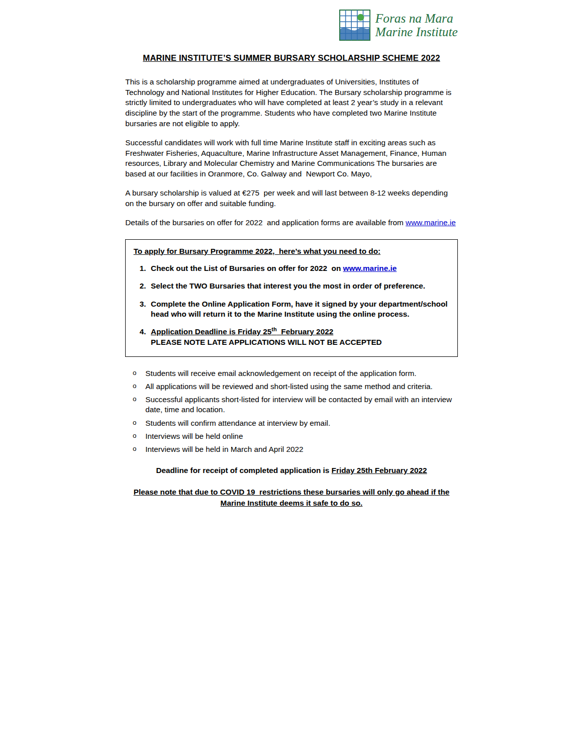Foras na Mara Marine Institute
MARINE INSTITUTE’S SUMMER BURSARY SCHOLARSHIP SCHEME 2022
This is a scholarship programme aimed at undergraduates of Universities, Institutes of Technology and National Institutes for Higher Education. The Bursary scholarship programme is strictly limited to undergraduates who will have completed at least 2 year’s study in a relevant discipline by the start of the programme. Students who have completed two Marine Institute bursaries are not eligible to apply.
Successful candidates will work with full time Marine Institute staff in exciting areas such as Freshwater Fisheries, Aquaculture, Marine Infrastructure Asset Management, Finance, Human resources, Library and Molecular Chemistry and Marine Communications The bursaries are based at our facilities in Oranmore, Co. Galway and Newport Co. Mayo,
A bursary scholarship is valued at €275 per week and will last between 8-12 weeks depending on the bursary on offer and suitable funding.
Details of the bursaries on offer for 2022 and application forms are available from www.marine.ie
To apply for Bursary Programme 2022, here’s what you need to do:
Check out the List of Bursaries on offer for 2022 on www.marine.ie
Select the TWO Bursaries that interest you the most in order of preference.
Complete the Online Application Form, have it signed by your department/school head who will return it to the Marine Institute using the online process.
Application Deadline is Friday 25th February 2022 PLEASE NOTE LATE APPLICATIONS WILL NOT BE ACCEPTED
Students will receive email acknowledgement on receipt of the application form.
All applications will be reviewed and short-listed using the same method and criteria.
Successful applicants short-listed for interview will be contacted by email with an interview date, time and location.
Students will confirm attendance at interview by email.
Interviews will be held online
Interviews will be held in March and April 2022
Deadline for receipt of completed application is Friday 25th February 2022
Please note that due to COVID 19 restrictions these bursaries will only go ahead if the Marine Institute deems it safe to do so.